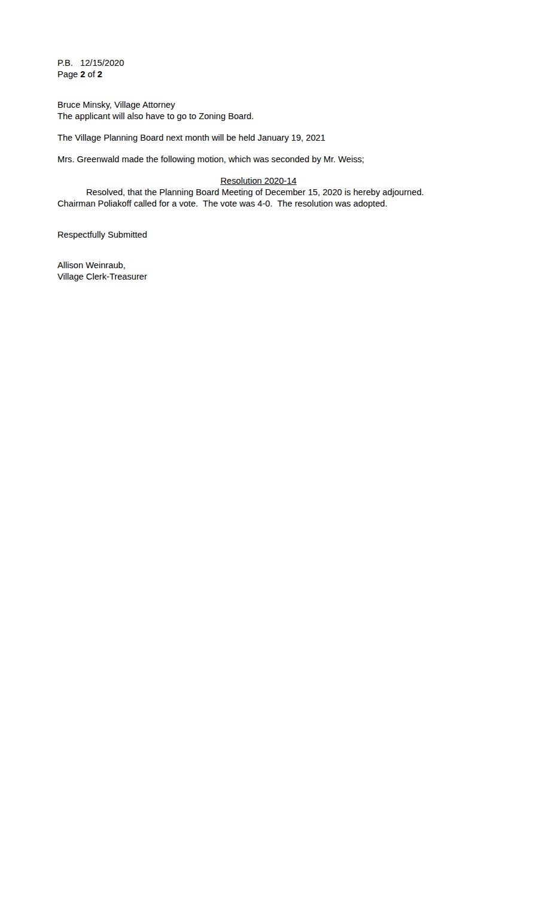P.B. 12/15/2020
Page 2 of 2
Bruce Minsky, Village Attorney
The applicant will also have to go to Zoning Board.
The Village Planning Board next month will be held January 19, 2021
Mrs. Greenwald made the following motion, which was seconded by Mr. Weiss;
Resolution 2020-14
Resolved, that the Planning Board Meeting of December 15, 2020 is hereby adjourned. Chairman Poliakoff called for a vote. The vote was 4-0. The resolution was adopted.
Respectfully Submitted
Allison Weinraub,
Village Clerk-Treasurer